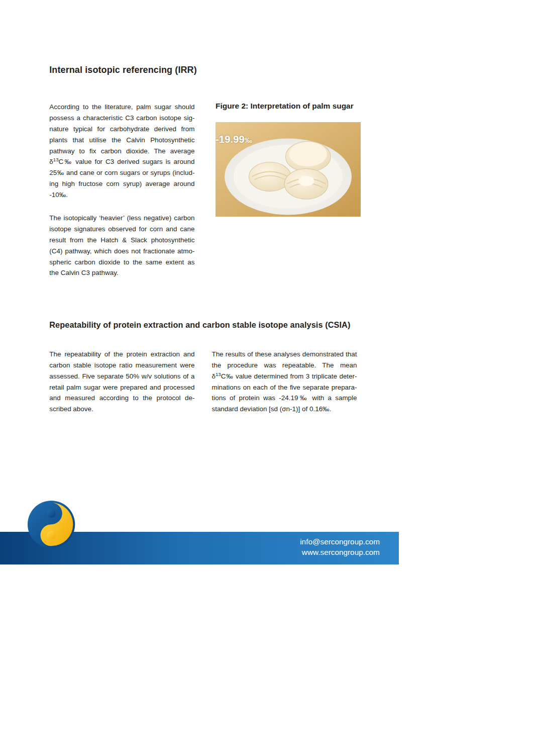Internal isotopic referencing (IRR)
According to the literature, palm sugar should possess a characteristic C3 carbon isotope signature typical for carbohydrate derived from plants that utilise the Calvin Photosynthetic pathway to fix carbon dioxide. The average δ13C‰ value for C3 derived sugars is around 25‰ and cane or corn sugars or syrups (including high fructose corn syrup) average around -10‰.
The isotopically ‘heavier’ (less negative) carbon isotope signatures observed for corn and cane result from the Hatch & Slack photosynthetic (C4) pathway, which does not fractionate atmospheric carbon dioxide to the same extent as the Calvin C3 pathway.
Figure 2: Interpretation of palm sugar
-19.99‰
Repeatability of protein extraction and carbon stable isotope analysis (CSIA)
The repeatability of the protein extraction and carbon stable isotope ratio measurement were assessed. Five separate 50% w/v solutions of a retail palm sugar were prepared and processed and measured according to the protocol described above.
The results of these analyses demonstrated that the procedure was repeatable. The mean δ13C‰ value determined from 3 triplicate determinations on each of the five separate preparations of protein was -24.19‰ with a sample standard deviation [sd (σn-1)] of 0.16‰.
info@sercongroup.com
www.sercongroup.com